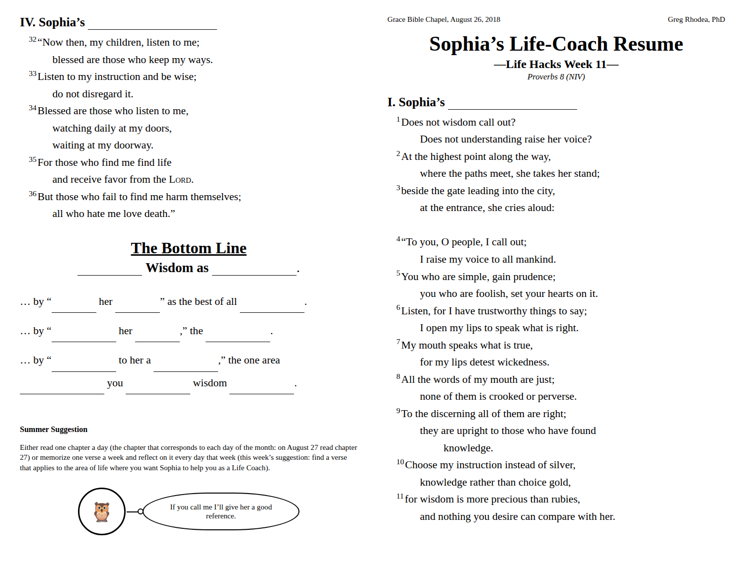IV. Sophia’s
32“Now then, my children, listen to me;
blessed are those who keep my ways.
33Listen to my instruction and be wise;
do not disregard it.
34Blessed are those who listen to me,
watching daily at my doors,
waiting at my doorway.
35For those who find me find life
and receive favor from the Lord.
36But those who fail to find me harm themselves;
all who hate me love death.”
The Bottom Line
Wisdom as .
… by “ her ” as the best of all .
… by “ her ,” the .
… by “ to her a ,” the one area you wisdom .
Summer Suggestion
Either read one chapter a day (the chapter that corresponds to each day of the month: on August 27 read chapter 27) or memorize one verse a week and reflect on it every day that week (this week’s suggestion: find a verse that applies to the area of life where you want Sophia to help you as a Life Coach).
🦉
If you call me I’ll give her a good reference.
Grace Bible Chapel, August 26, 2018 Greg Rhodea, PhD
Sophia’s Life-Coach Resume
—Life Hacks Week 11—
Proverbs 8 (NIV)
I. Sophia’s
1Does not wisdom call out?
Does not understanding raise her voice?
2At the highest point along the way,
where the paths meet, she takes her stand;
3beside the gate leading into the city,
at the entrance, she cries aloud:
4“To you, O people, I call out;
I raise my voice to all mankind.
5You who are simple, gain prudence;
you who are foolish, set your hearts on it.
6Listen, for I have trustworthy things to say;
I open my lips to speak what is right.
7My mouth speaks what is true,
for my lips detest wickedness.
8All the words of my mouth are just;
none of them is crooked or perverse.
9To the discerning all of them are right;
they are upright to those who have found
knowledge.
10Choose my instruction instead of silver,
knowledge rather than choice gold,
11for wisdom is more precious than rubies,
and nothing you desire can compare with her.